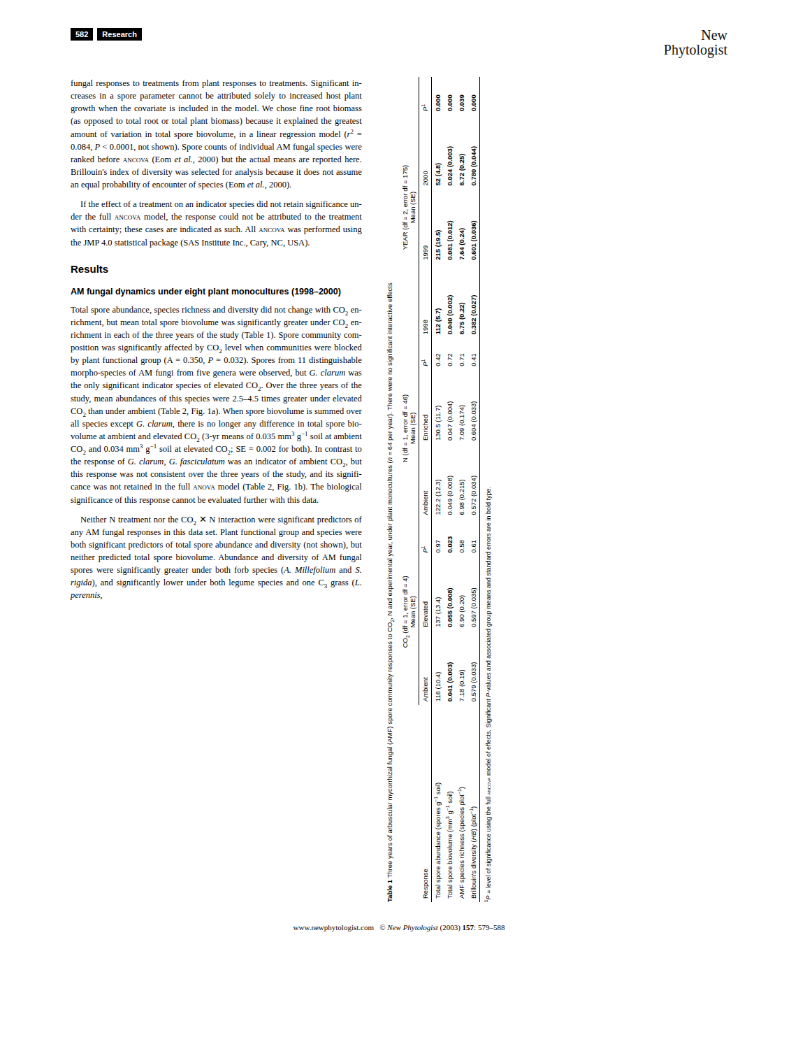582 Research
New Phytologist
fungal responses to treatments from plant responses to treatments. Significant increases in a spore parameter cannot be attributed solely to increased host plant growth when the covariate is included in the model. We chose fine root biomass (as opposed to total root or total plant biomass) because it explained the greatest amount of variation in total spore biovolume, in a linear regression model (r2 = 0.084, P < 0.0001, not shown). Spore counts of individual AM fungal species were ranked before ancova (Eom et al., 2000) but the actual means are reported here. Brillouin's index of diversity was selected for analysis because it does not assume an equal probability of encounter of species (Eom et al., 2000).
If the effect of a treatment on an indicator species did not retain significance under the full ancova model, the response could not be attributed to the treatment with certainty; these cases are indicated as such. All ancova was performed using the JMP 4.0 statistical package (SAS Institute Inc., Cary, NC, USA).
Results
AM fungal dynamics under eight plant monocultures (1998–2000)
Total spore abundance, species richness and diversity did not change with CO2 enrichment, but mean total spore biovolume was significantly greater under CO2 enrichment in each of the three years of the study (Table 1). Spore community composition was significantly affected by CO2 level when communities were blocked by plant functional group (A = 0.350, P = 0.032). Spores from 11 distinguishable morpho-species of AM fungi from five genera were observed, but G. clarum was the only significant indicator species of elevated CO2. Over the three years of the study, mean abundances of this species were 2.5–4.5 times greater under elevated CO2 than under ambient (Table 2, Fig. 1a). When spore biovolume is summed over all species except G. clarum, there is no longer any difference in total spore biovolume at ambient and elevated CO2 (3-yr means of 0.035 mm3 g−1 soil at ambient CO2 and 0.034 mm3 g−1 soil at elevated CO2; SE = 0.002 for both). In contrast to the response of G. clarum, G. fasciculatum was an indicator of ambient CO2, but this response was not consistent over the three years of the study, and its significance was not retained in the full anova model (Table 2, Fig. 1b). The biological significance of this response cannot be evaluated further with this data.
Neither N treatment nor the CO2 ✕ N interaction were significant predictors of any AM fungal responses in this data set. Plant functional group and species were both significant predictors of total spore abundance and diversity (not shown), but neither predicted total spore biovolume. Abundance and diversity of AM fungal spores were significantly greater under both forb species (A. Millefolium and S. rigida), and significantly lower under both legume species and one C3 grass (L. perennis,
Table 1 Three years of arbuscular mycorrhizal fungal (AMF) spore community responses to CO 2 , N and experimental year, under plant monocultures ( n = 64 per year). There were no significant interactive effects
| | CO 2 (df = 1, error df = 4) Mean (SE) | N (df = 1, error df = 46) Mean (SE) | YEAR (df = 2, error df = 175) Mean (SE) |
| --- | --- | --- | --- |
| Response | Ambient | Elevated | P 1 | Ambient | Enriched | P 1 | 1998 | 1999 | 2000 | P 1 |
| Total spore abundance (spores g −1 soil) | 116 (10.4) | 137 (13.4) | 0.97 | 122.2 (12.3) | 130.5 (11.7) | 0.42 | 112 (5.7) | 215 (19.5) | 52 (4.8) | 0.000 |
| Total spore biovolume (mm 3 g −1 soil) | 0.041 (0.003) | 0.055 (0.008) | 0.023 | 0.049 (0.008) | 0.047 (0.004) | 0.72 | 0.040 (0.002) | 0.081 (0.012) | 0.024 (0.003) | 0.000 |
| AMF species richness (species plot −1 ) | 7.18 (0.19) | 6.90 (0.20) | 0.58 | 6.98 (0.215) | 7.09 (0.174) | 0.71 | 6.75 (0.22) | 7.64 (0.24) | 6.72 (0.25) | 0.039 |
| Brillouin's diversity ( HB ) (plot −1 ) | 0.579 (0.033) | 0.597 (0.035) | 0.61 | 0.572 (0.034) | 0.604 (0.033) | 0.41 | 0.382 (0.027) | 0.601 (0.036) | 0.780 (0.044) | 0.000 |
1P = level of significance using the full ancova model of effects. Significant P-values and associated group means and standard errors are in bold type.
www.newphytologist.com © New Phytologist (2003) 157: 579–588